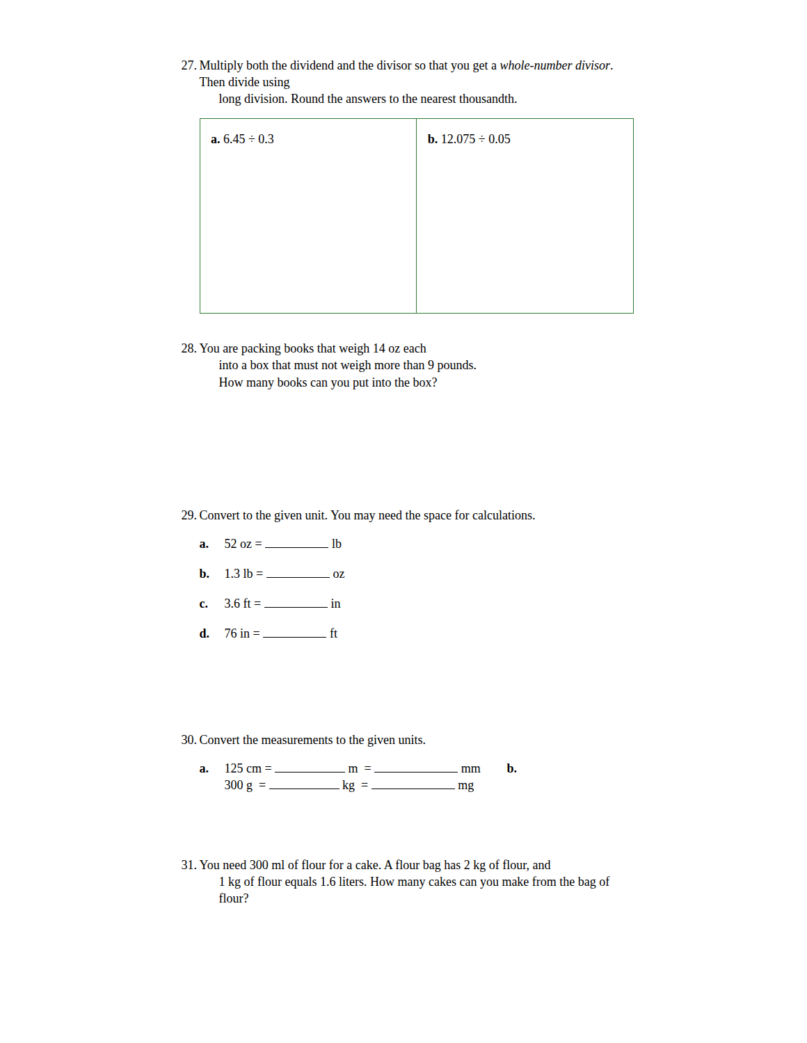27. Multiply both the dividend and the divisor so that you get a whole-number divisor. Then divide using long division. Round the answers to the nearest thousandth.
| a. 6.45 ÷ 0.3 | b. 12.075 ÷ 0.05 |
28. You are packing books that weigh 14 oz each into a box that must not weigh more than 9 pounds. How many books can you put into the box?
29. Convert to the given unit. You may need the space for calculations.
a. 52 oz = lb
b. 1.3 lb = oz
c. 3.6 ft = in
d. 76 in = ft
30. Convert the measurements to the given units.
a. 125 cm = m = mm b. 300 g = kg = mg
31. You need 300 ml of flour for a cake. A flour bag has 2 kg of flour, and 1 kg of flour equals 1.6 liters. How many cakes can you make from the bag of flour?